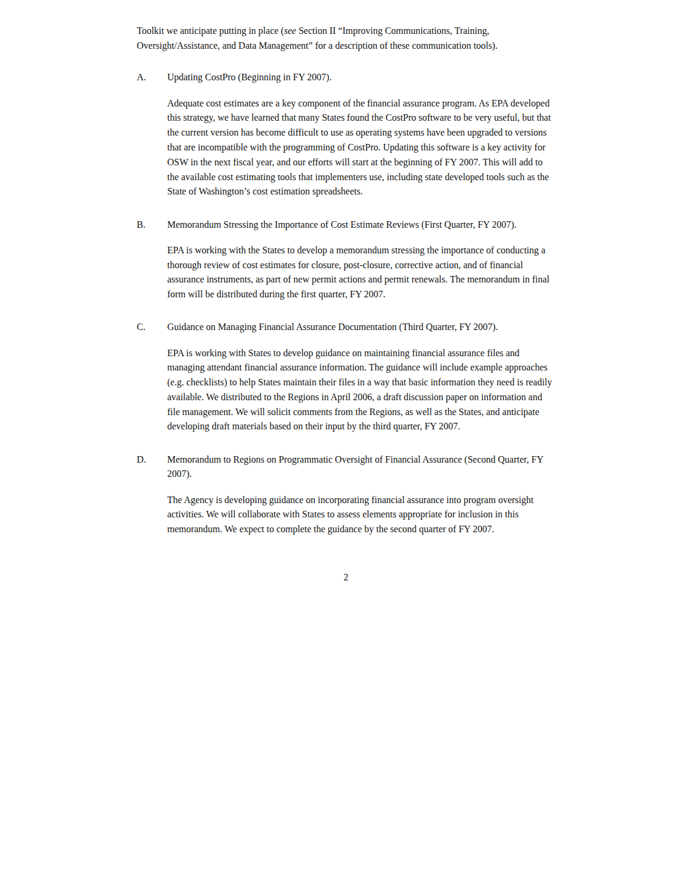Toolkit we anticipate putting in place (see Section II “Improving Communications, Training, Oversight/Assistance, and Data Management” for a description of these communication tools).
A.
Updating CostPro (Beginning in FY 2007).
Adequate cost estimates are a key component of the financial assurance program. As EPA developed this strategy, we have learned that many States found the CostPro software to be very useful, but that the current version has become difficult to use as operating systems have been upgraded to versions that are incompatible with the programming of CostPro. Updating this software is a key activity for OSW in the next fiscal year, and our efforts will start at the beginning of FY 2007. This will add to the available cost estimating tools that implementers use, including state developed tools such as the State of Washington’s cost estimation spreadsheets.
B.
Memorandum Stressing the Importance of Cost Estimate Reviews (First Quarter, FY 2007).
EPA is working with the States to develop a memorandum stressing the importance of conducting a thorough review of cost estimates for closure, post-closure, corrective action, and of financial assurance instruments, as part of new permit actions and permit renewals. The memorandum in final form will be distributed during the first quarter, FY 2007.
C.
Guidance on Managing Financial Assurance Documentation (Third Quarter, FY 2007).
EPA is working with States to develop guidance on maintaining financial assurance files and managing attendant financial assurance information. The guidance will include example approaches (e.g. checklists) to help States maintain their files in a way that basic information they need is readily available. We distributed to the Regions in April 2006, a draft discussion paper on information and file management. We will solicit comments from the Regions, as well as the States, and anticipate developing draft materials based on their input by the third quarter, FY 2007.
D.
Memorandum to Regions on Programmatic Oversight of Financial Assurance (Second Quarter, FY 2007).
The Agency is developing guidance on incorporating financial assurance into program oversight activities. We will collaborate with States to assess elements appropriate for inclusion in this memorandum. We expect to complete the guidance by the second quarter of FY 2007.
2